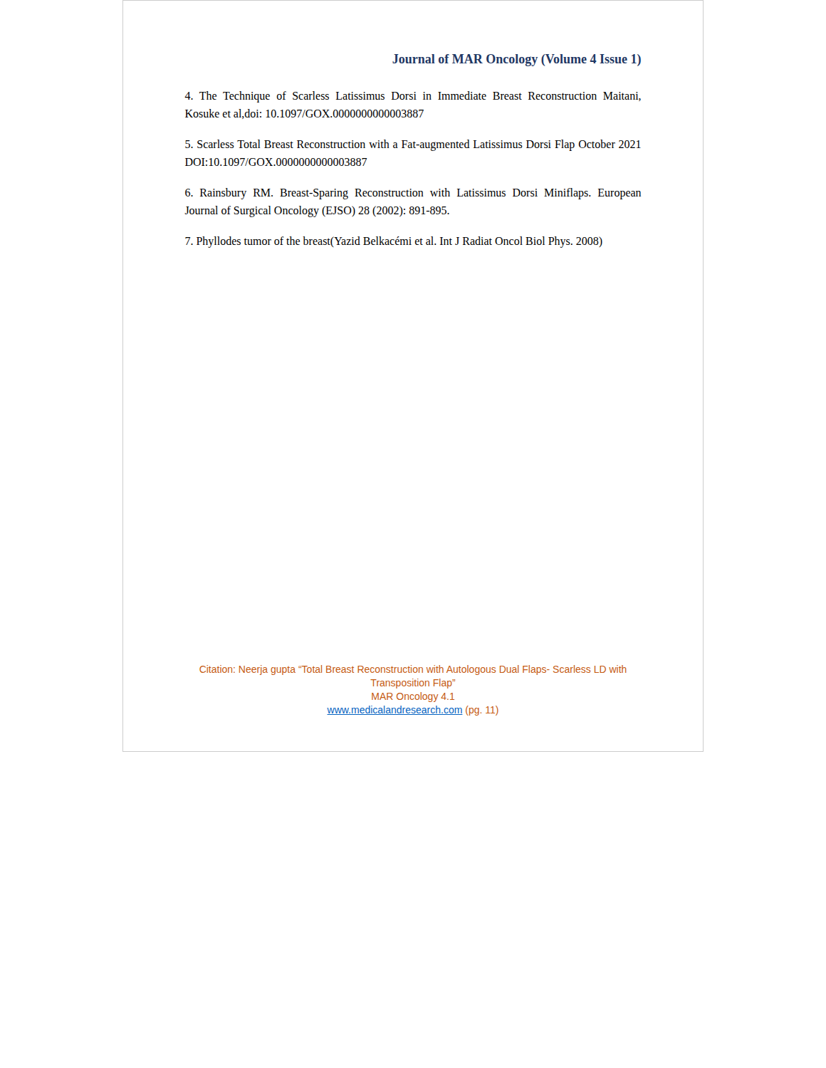Journal of MAR Oncology (Volume 4 Issue 1)
4. The Technique of Scarless Latissimus Dorsi in Immediate Breast Reconstruction Maitani, Kosuke et al,doi: 10.1097/GOX.0000000000003887
5. Scarless Total Breast Reconstruction with a Fat-augmented Latissimus Dorsi Flap October 2021 DOI:10.1097/GOX.0000000000003887
6. Rainsbury RM. Breast-Sparing Reconstruction with Latissimus Dorsi Miniflaps. European Journal of Surgical Oncology (EJSO) 28 (2002): 891-895.
7. Phyllodes tumor of the breast(Yazid Belkacémi et al. Int J Radiat Oncol Biol Phys. 2008)
Citation: Neerja gupta “Total Breast Reconstruction with Autologous Dual Flaps- Scarless LD with Transposition Flap” MAR Oncology 4.1 www.medicalandresearch.com (pg. 11)